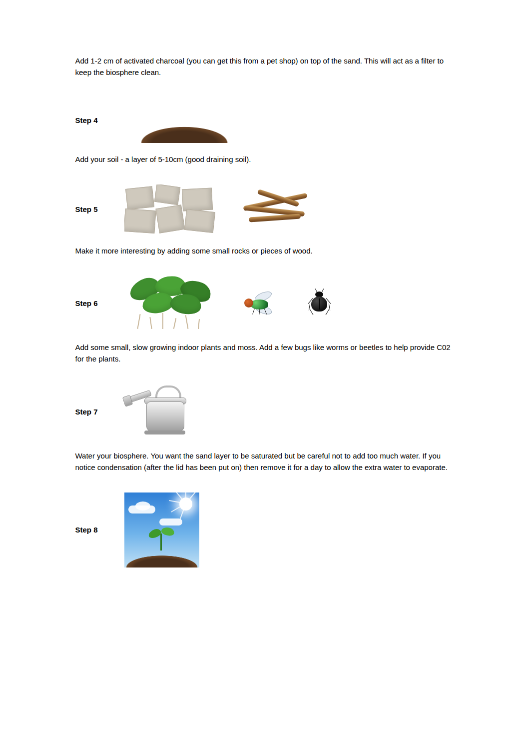Add 1-2 cm of activated charcoal (you can get this from a pet shop) on top of the sand. This will act as a filter to keep the biosphere clean.
Step 4
Add your soil - a layer of 5-10cm (good draining soil).
Step 5
Make it more interesting by adding some small rocks or pieces of wood.
Step 6
Add some small, slow growing indoor plants and moss. Add a few bugs like worms or beetles to help provide C02 for the plants.
Step 7
Water your biosphere. You want the sand layer to be saturated but be careful not to add too much water. If you notice condensation (after the lid has been put on) then remove it for a day to allow the extra water to evaporate.
Step 8